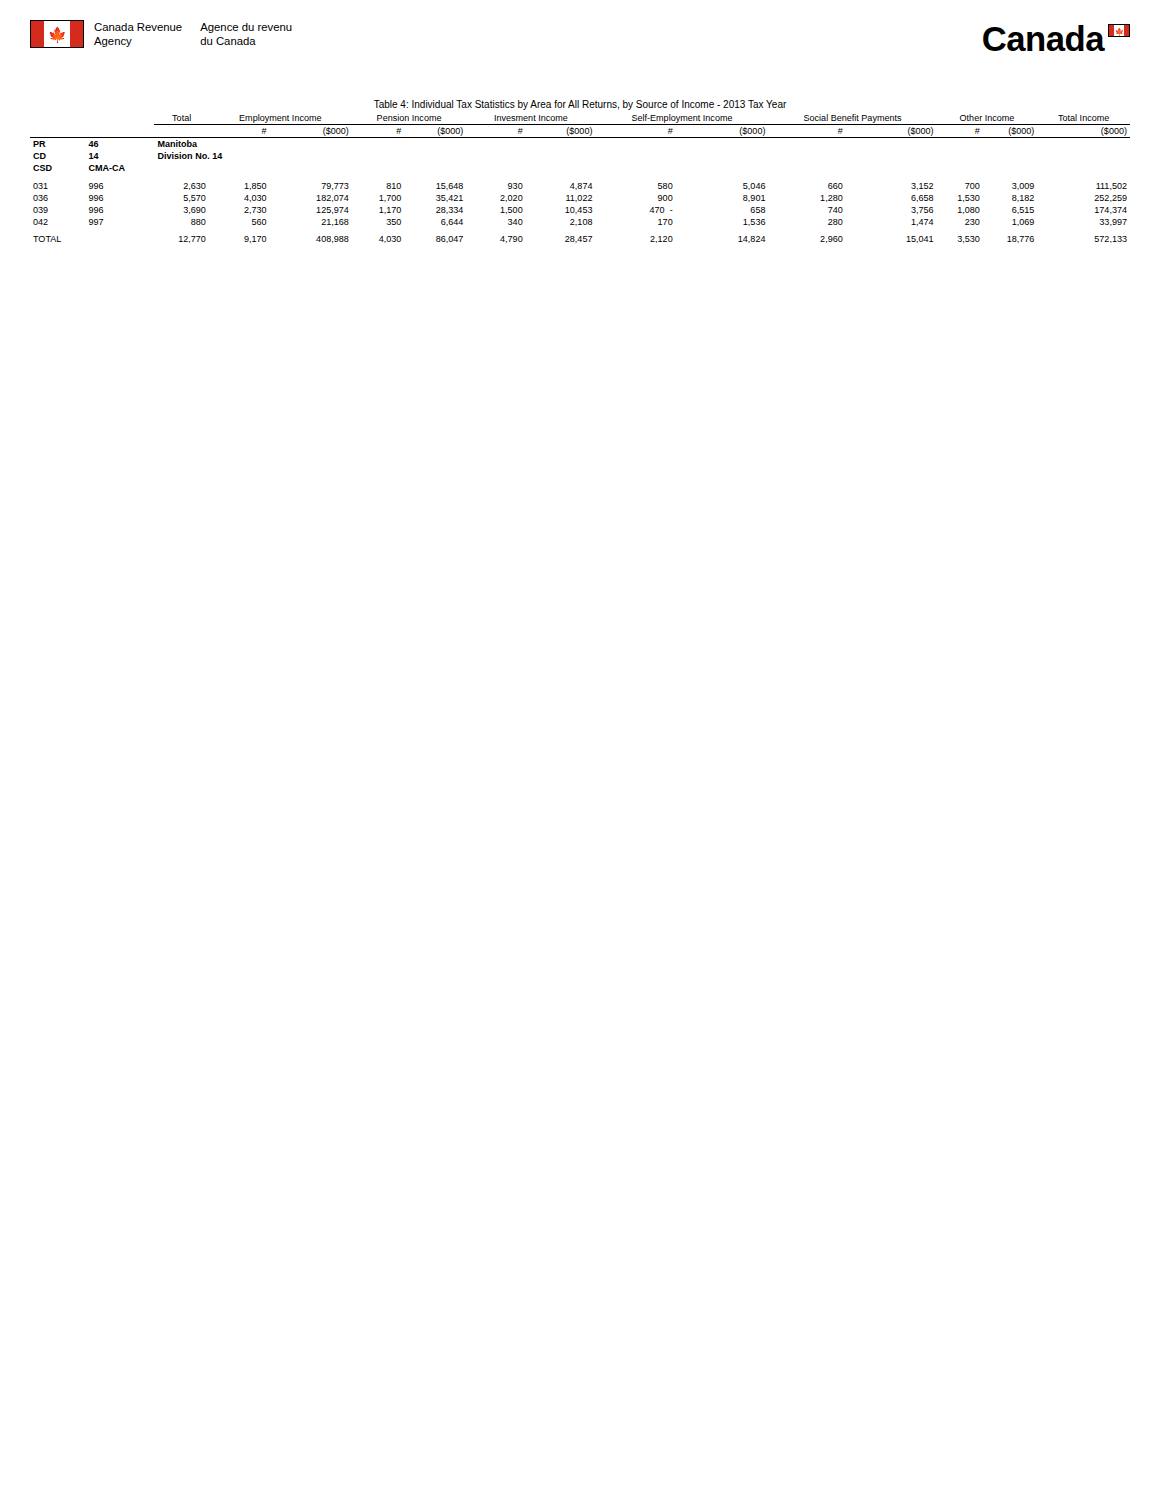🍁
Canada Revenue Agency
Agence du revenu du Canada
Canada🍁
Table 4: Individual Tax Statistics by Area for All Returns, by Source of Income - 2013 Tax Year
| | | Total | Employment Income | Pension Income | Invesment Income | Self-Employment Income | Social Benefit Payments | Other Income | Total Income |
| --- | --- | --- | --- | --- | --- | --- | --- | --- | --- |
| | | | # | ($000) | # | ($000) | # | ($000) | # | ($000) | # | ($000) | # | ($000) | ($000) |
| PR | 46 | Manitoba |
| CD | 14 | Division No. 14 |
| CSD | CMA-CA | |
| 031 | 996 | 2,630 | 1,850 | 79,773 | 810 | 15,648 | 930 | 4,874 | 580 | 5,046 | 660 | 3,152 | 700 | 3,009 | 111,502 |
| 036 | 996 | 5,570 | 4,030 | 182,074 | 1,700 | 35,421 | 2,020 | 11,022 | 900 | 8,901 | 1,280 | 6,658 | 1,530 | 8,182 | 252,259 |
| 039 | 996 | 3,690 | 2,730 | 125,974 | 1,170 | 28,334 | 1,500 | 10,453 | 470 - | 658 | 740 | 3,756 | 1,080 | 6,515 | 174,374 |
| 042 | 997 | 880 | 560 | 21,168 | 350 | 6,644 | 340 | 2,108 | 170 | 1,536 | 280 | 1,474 | 230 | 1,069 | 33,997 |
| TOTAL | | 12,770 | 9,170 | 408,988 | 4,030 | 86,047 | 4,790 | 28,457 | 2,120 | 14,824 | 2,960 | 15,041 | 3,530 | 18,776 | 572,133 |